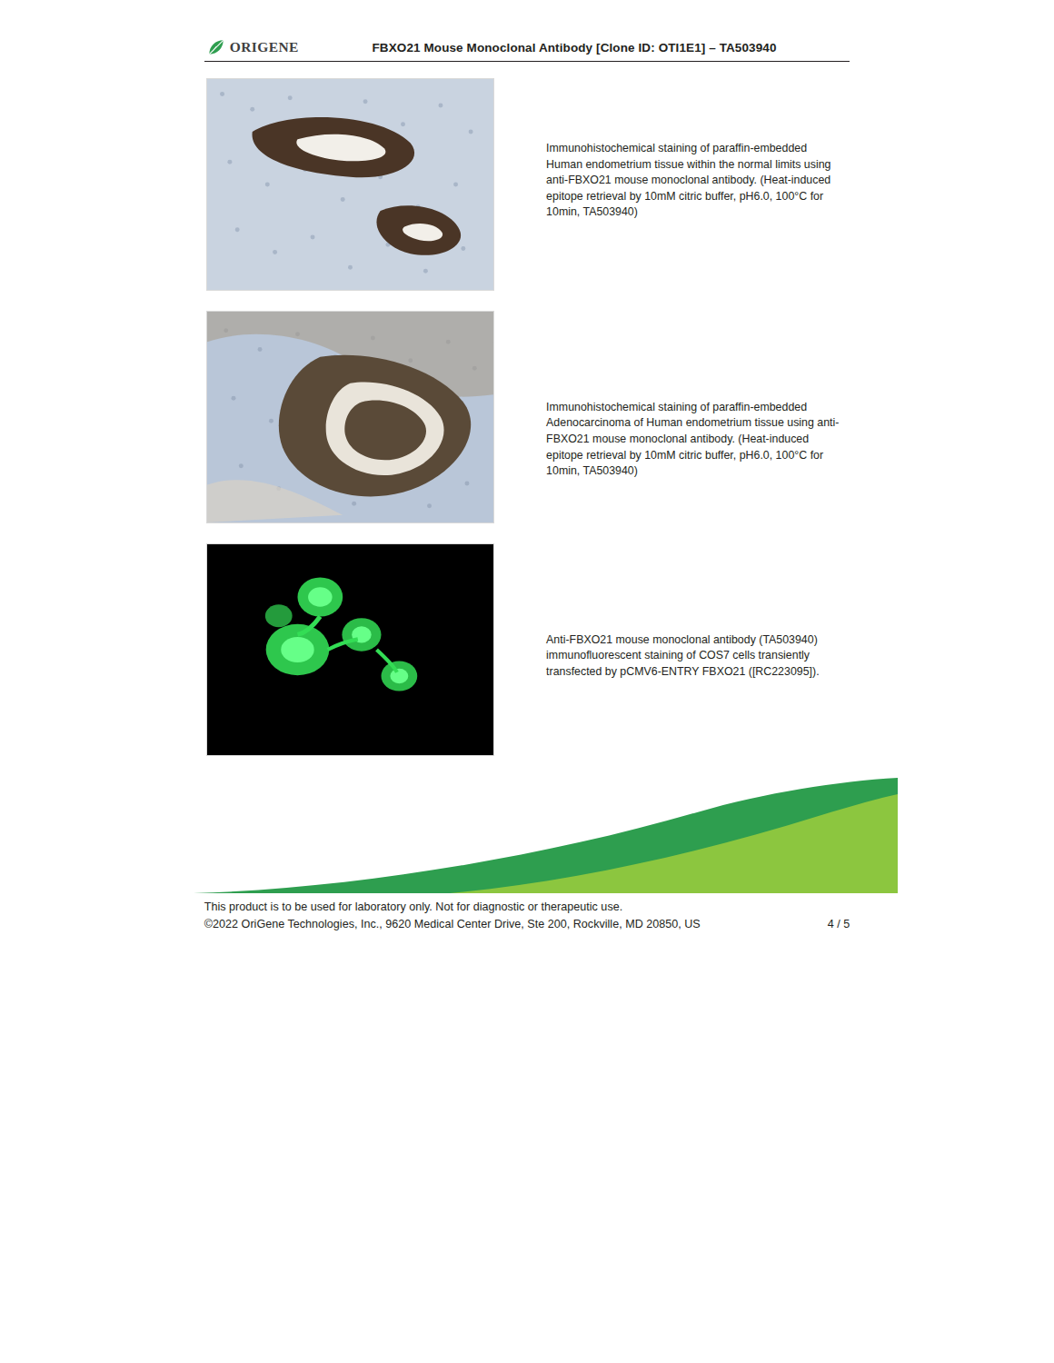ORI GENE
FBXO21 Mouse Monoclonal Antibody [Clone ID: OTI1E1] – TA503940
Immunohistochemical staining of paraffin-embedded Human endometrium tissue within the normal limits using anti-FBXO21 mouse monoclonal antibody. (Heat-induced epitope retrieval by 10mM citric buffer, pH6.0, 100°C for 10min, TA503940)
Immunohistochemical staining of paraffin-embedded Adenocarcinoma of Human endometrium tissue using anti-FBXO21 mouse monoclonal antibody. (Heat-induced epitope retrieval by 10mM citric buffer, pH6.0, 100°C for 10min, TA503940)
Anti-FBXO21 mouse monoclonal antibody (TA503940) immunofluorescent staining of COS7 cells transiently transfected by pCMV6-ENTRY FBXO21 ([RC223095]).
This product is to be used for laboratory only. Not for diagnostic or therapeutic use.
©2022 OriGene Technologies, Inc., 9620 Medical Center Drive, Ste 200, Rockville, MD 20850, US
4 / 5